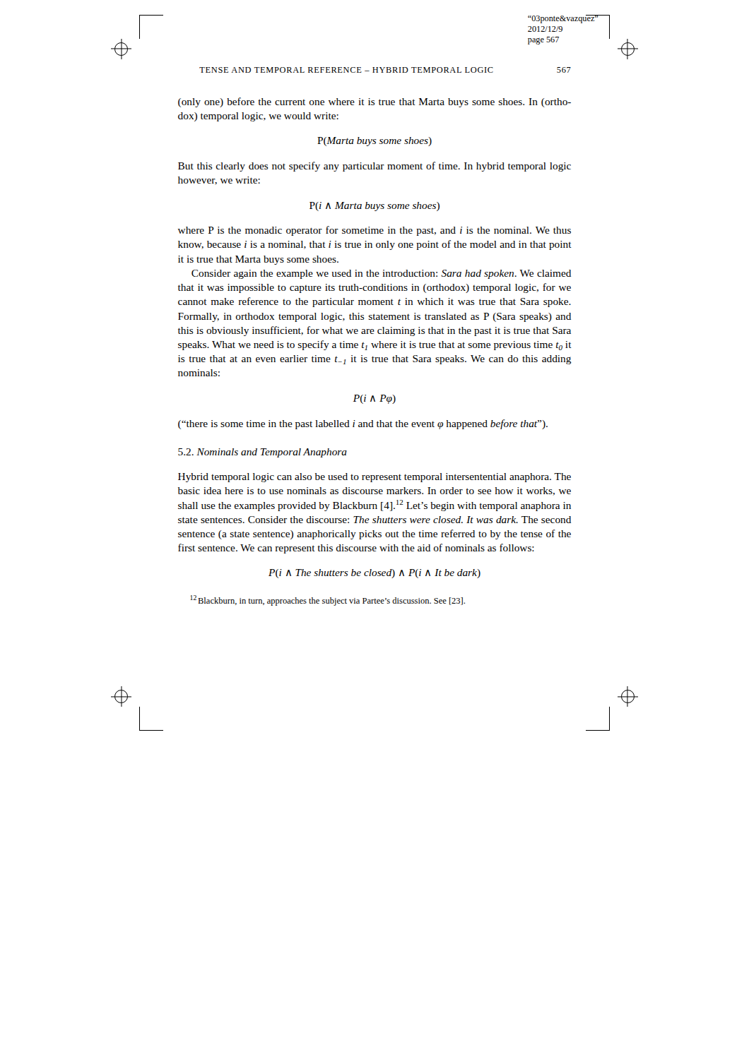“03ponte&vazquez” 2012/12/9
page 567
Tense and temporal reference – hybrid temporal logic 567
(only one) before the current one where it is true that Marta buys some shoes. In (orthodox) temporal logic, we would write:
P(Marta buys some shoes)
But this clearly does not specify any particular moment of time. In hybrid temporal logic however, we write:
P(i ∧ Marta buys some shoes)
where P is the monadic operator for sometime in the past, and i is the nominal. We thus know, because i is a nominal, that i is true in only one point of the model and in that point it is true that Marta buys some shoes.
Consider again the example we used in the introduction: Sara had spoken. We claimed that it was impossible to capture its truth-conditions in (orthodox) temporal logic, for we cannot make reference to the particular moment t in which it was true that Sara spoke. Formally, in orthodox temporal logic, this statement is translated as P (Sara speaks) and this is obviously insufficient, for what we are claiming is that in the past it is true that Sara speaks. What we need is to specify a time t1 where it is true that at some previous time t0 it is true that at an even earlier time t−1 it is true that Sara speaks. We can do this adding nominals:
P(i ∧ Pφ)
(“there is some time in the past labelled i and that the event φ happened before that”).
5.2. Nominals and Temporal Anaphora
Hybrid temporal logic can also be used to represent temporal intersentential anaphora. The basic idea here is to use nominals as discourse markers. In order to see how it works, we shall use the examples provided by Blackburn [4].12 Let’s begin with temporal anaphora in state sentences. Consider the discourse: The shutters were closed. It was dark. The second sentence (a state sentence) anaphorically picks out the time referred to by the tense of the first sentence. We can represent this discourse with the aid of nominals as follows:
P(i ∧ The shutters be closed) ∧ P(i ∧ It be dark)
12 Blackburn, in turn, approaches the subject via Partee’s discussion. See [23].